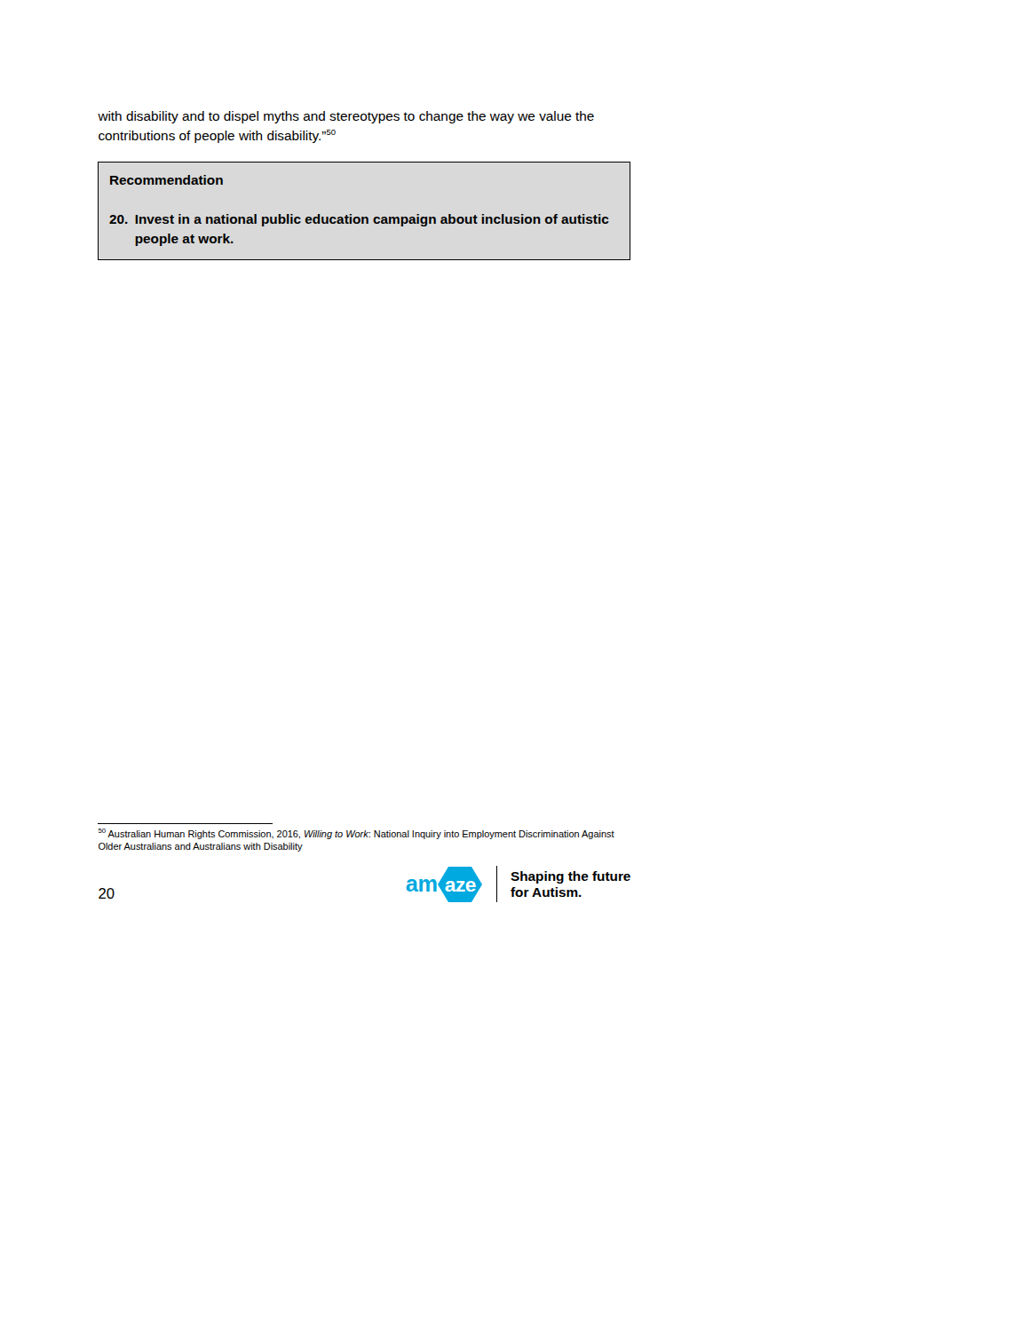with disability and to dispel myths and stereotypes to change the way we value the contributions of people with disability.”50
Recommendation
20. Invest in a national public education campaign about inclusion of autistic people at work.
50 Australian Human Rights Commission, 2016, Willing to Work: National Inquiry into Employment Discrimination Against Older Australians and Australians with Disability
20
am aze
Shaping the future
for Autism.